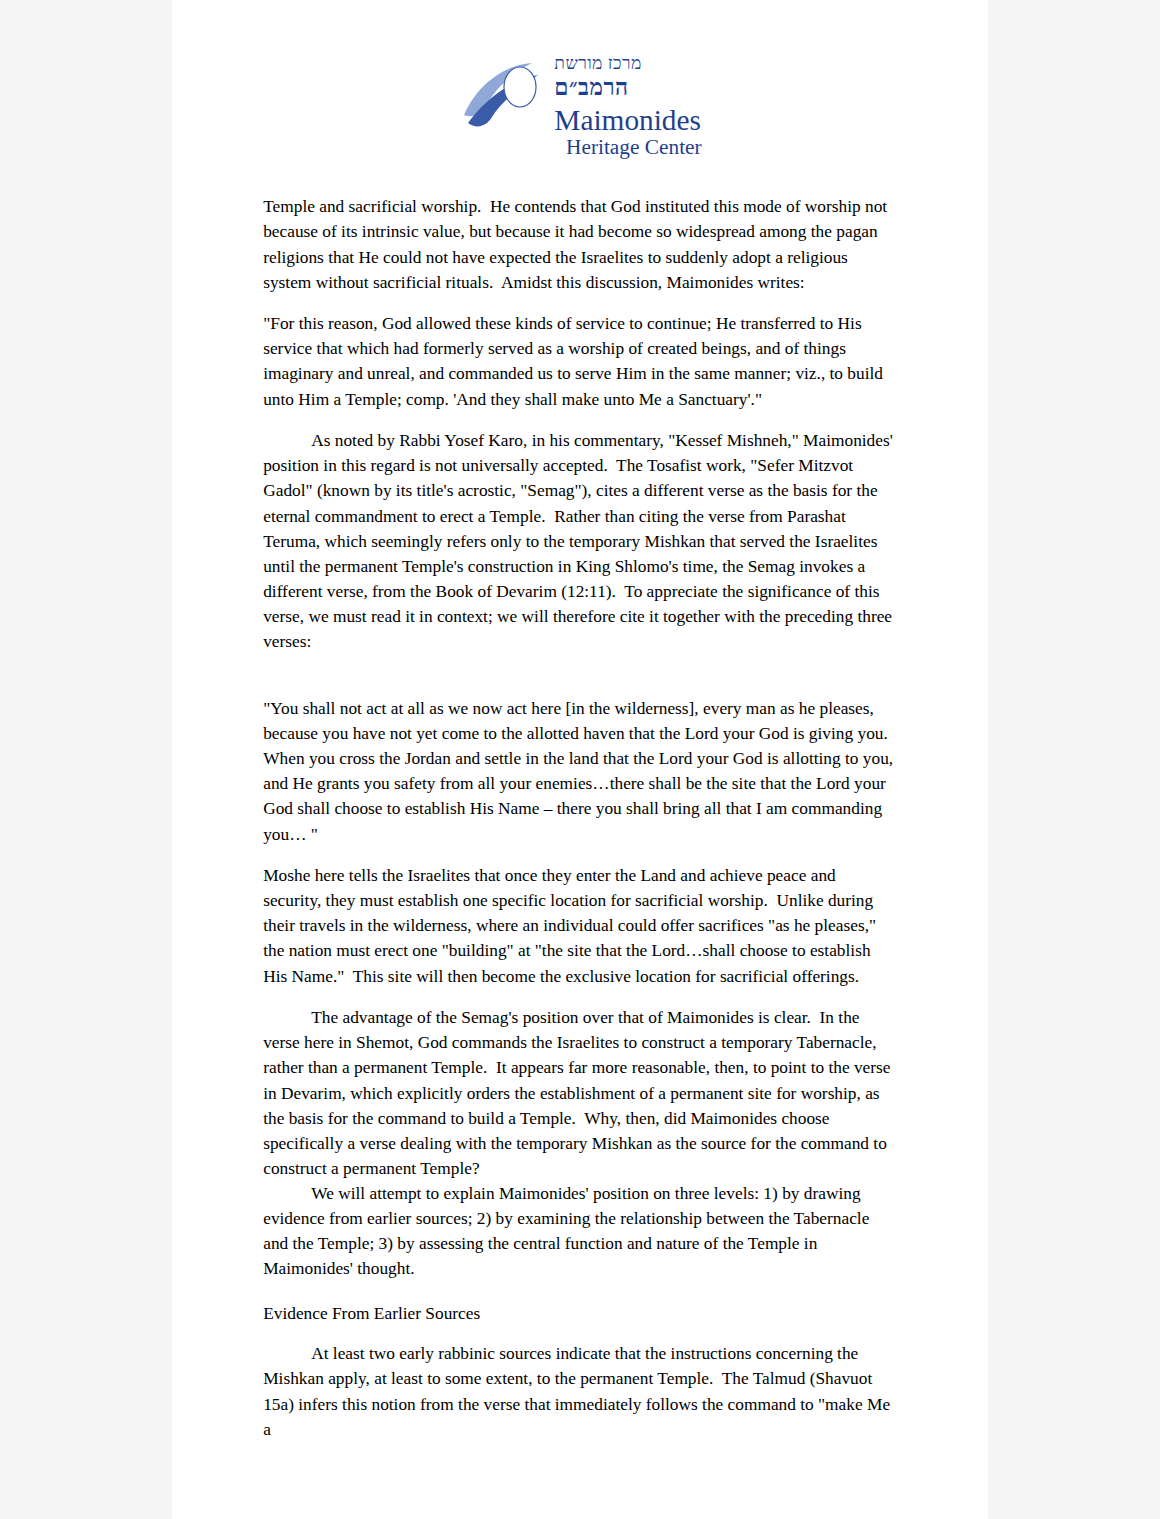מרכז מורשת
הרמב״ם
Maimonides Heritage Center
Temple and sacrificial worship. He contends that God instituted this mode of worship not because of its intrinsic value, but because it had become so widespread among the pagan religions that He could not have expected the Israelites to suddenly adopt a religious system without sacrificial rituals. Amidst this discussion, Maimonides writes:
"For this reason, God allowed these kinds of service to continue; He transferred to His service that which had formerly served as a worship of created beings, and of things imaginary and unreal, and commanded us to serve Him in the same manner; viz., to build unto Him a Temple; comp. 'And they shall make unto Me a Sanctuary'."
As noted by Rabbi Yosef Karo, in his commentary, "Kessef Mishneh," Maimonides' position in this regard is not universally accepted. The Tosafist work, "Sefer Mitzvot Gadol" (known by its title's acrostic, "Semag"), cites a different verse as the basis for the eternal commandment to erect a Temple. Rather than citing the verse from Parashat Teruma, which seemingly refers only to the temporary Mishkan that served the Israelites until the permanent Temple's construction in King Shlomo's time, the Semag invokes a different verse, from the Book of Devarim (12:11). To appreciate the significance of this verse, we must read it in context; we will therefore cite it together with the preceding three verses:
"You shall not act at all as we now act here [in the wilderness], every man as he pleases, because you have not yet come to the allotted haven that the Lord your God is giving you. When you cross the Jordan and settle in the land that the Lord your God is allotting to you, and He grants you safety from all your enemies…there shall be the site that the Lord your God shall choose to establish His Name – there you shall bring all that I am commanding you… "
Moshe here tells the Israelites that once they enter the Land and achieve peace and security, they must establish one specific location for sacrificial worship. Unlike during their travels in the wilderness, where an individual could offer sacrifices "as he pleases," the nation must erect one "building" at "the site that the Lord…shall choose to establish His Name." This site will then become the exclusive location for sacrificial offerings.
The advantage of the Semag's position over that of Maimonides is clear. In the verse here in Shemot, God commands the Israelites to construct a temporary Tabernacle, rather than a permanent Temple. It appears far more reasonable, then, to point to the verse in Devarim, which explicitly orders the establishment of a permanent site for worship, as the basis for the command to build a Temple. Why, then, did Maimonides choose specifically a verse dealing with the temporary Mishkan as the source for the command to construct a permanent Temple?
We will attempt to explain Maimonides' position on three levels: 1) by drawing evidence from earlier sources; 2) by examining the relationship between the Tabernacle and the Temple; 3) by assessing the central function and nature of the Temple in Maimonides' thought.
Evidence From Earlier Sources
At least two early rabbinic sources indicate that the instructions concerning the Mishkan apply, at least to some extent, to the permanent Temple. The Talmud (Shavuot 15a) infers this notion from the verse that immediately follows the command to "make Me a